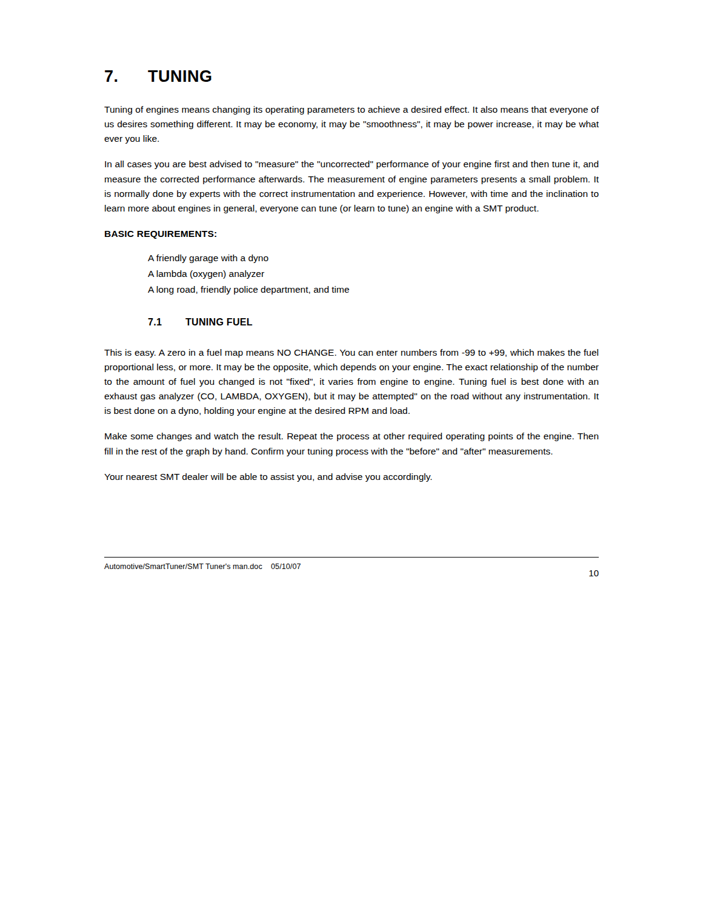7. TUNING
Tuning of engines means changing its operating parameters to achieve a desired effect. It also means that everyone of us desires something different. It may be economy, it may be "smoothness", it may be power increase, it may be what ever you like.
In all cases you are best advised to "measure" the "uncorrected" performance of your engine first and then tune it, and measure the corrected performance afterwards. The measurement of engine parameters presents a small problem. It is normally done by experts with the correct instrumentation and experience. However, with time and the inclination to learn more about engines in general, everyone can tune (or learn to tune) an engine with a SMT product.
BASIC REQUIREMENTS:
A friendly garage with a dyno
A lambda (oxygen) analyzer
A long road, friendly police department, and time
7.1 TUNING FUEL
This is easy. A zero in a fuel map means NO CHANGE. You can enter numbers from -99 to +99, which makes the fuel proportional less, or more. It may be the opposite, which depends on your engine. The exact relationship of the number to the amount of fuel you changed is not "fixed", it varies from engine to engine. Tuning fuel is best done with an exhaust gas analyzer (CO, LAMBDA, OXYGEN), but it may be attempted" on the road without any instrumentation. It is best done on a dyno, holding your engine at the desired RPM and load.
Make some changes and watch the result. Repeat the process at other required operating points of the engine. Then fill in the rest of the graph by hand. Confirm your tuning process with the "before" and "after" measurements.
Your nearest SMT dealer will be able to assist you, and advise you accordingly.
Automotive/SmartTuner/SMT Tuner's man.doc 05/10/07 10